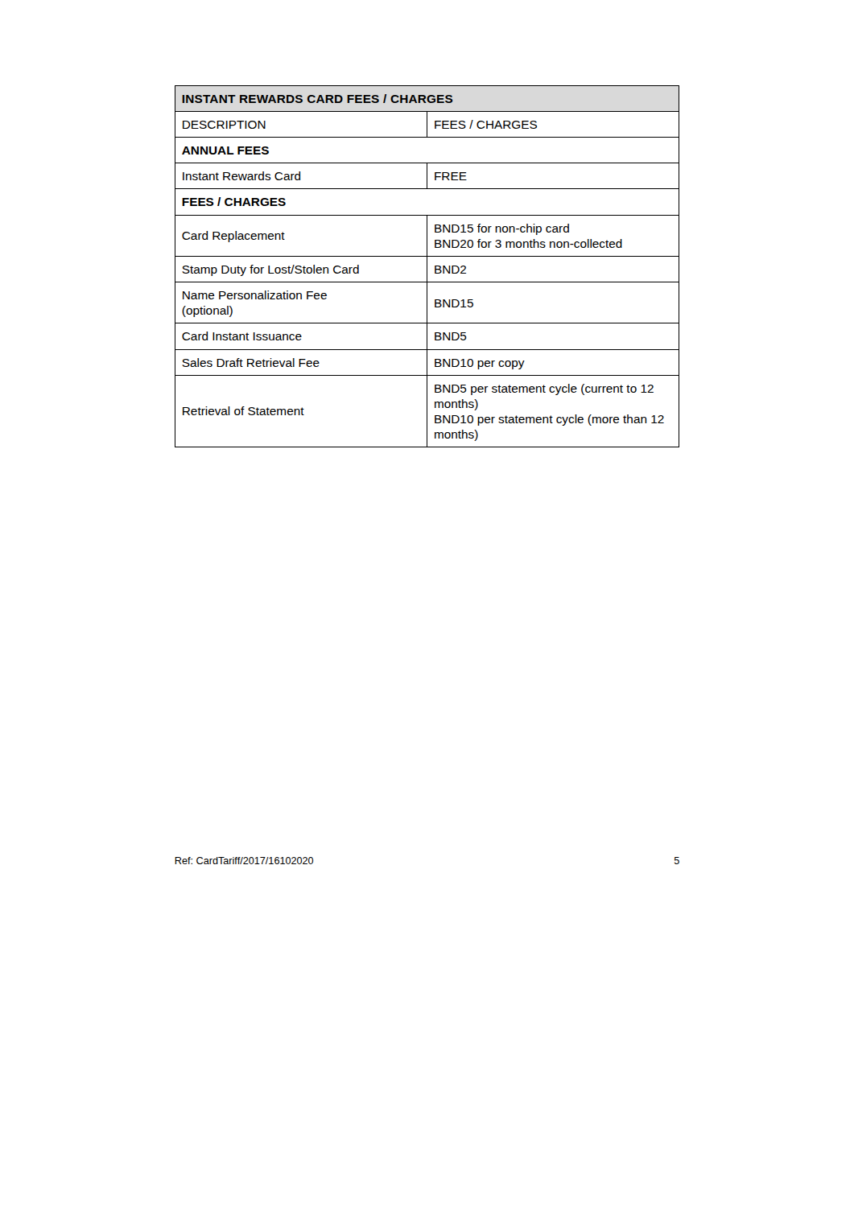| INSTANT REWARDS CARD FEES / CHARGES |
| DESCRIPTION | FEES / CHARGES |
| ANNUAL FEES |
| Instant Rewards Card | FREE |
| FEES / CHARGES |
| Card Replacement | BND15 for non-chip card BND20 for 3 months non-collected |
| Stamp Duty for Lost/Stolen Card | BND2 |
| Name Personalization Fee (optional) | BND15 |
| Card Instant Issuance | BND5 |
| Sales Draft Retrieval Fee | BND10 per copy |
| Retrieval of Statement | BND5 per statement cycle (current to 12 months) BND10 per statement cycle (more than 12 months) |
Ref: CardTariff/2017/16102020 5